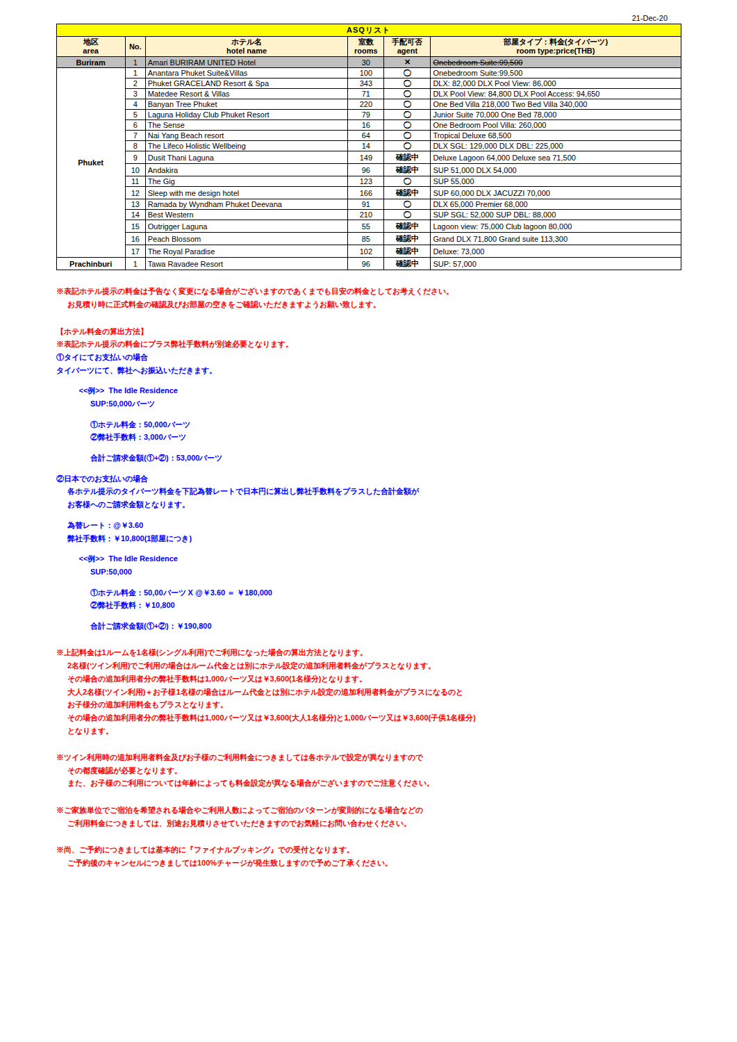21-Dec-20
| ASQリスト |
| 地区 area | No. | ホテル名 hotel name | 室数 rooms | 手配可否 agent | 部屋タイプ：料金(タイバーツ) room type:price(THB) |
| Buriram | 1 | Amari BURIRAM UNITED Hotel | 30 | ✕ | Onebedroom Suite:99,500 |
| Phuket | 1 | Anantara Phuket Suite&Villas | 100 | ◯ | Onebedroom Suite:99,500 |
| 2 | Phuket GRACELAND Resort & Spa | 343 | ◯ | DLX: 82,000 DLX Pool View: 86,000 |
| 3 | Matedee Resort & Villas | 71 | ◯ | DLX Pool View: 84,800 DLX Pool Access: 94,650 |
| 4 | Banyan Tree Phuket | 220 | ◯ | One Bed Villa 218,000 Two Bed Villa 340,000 |
| 5 | Laguna Holiday Club Phuket Resort | 79 | ◯ | Junior Suite 70,000 One Bed 78,000 |
| 6 | The Sense | 16 | ◯ | One Bedroom Pool Villa: 260,000 |
| 7 | Nai Yang Beach resort | 64 | ◯ | Tropical Deluxe 68,500 |
| 8 | The Lifeco Holistic Wellbeing | 14 | ◯ | DLX SGL: 129,000 DLX DBL: 225,000 |
| 9 | Dusit Thani Laguna | 149 | 確認中 | Deluxe Lagoon 64,000 Deluxe sea 71,500 |
| 10 | Andakira | 96 | 確認中 | SUP 51,000 DLX 54,000 |
| 11 | The Gig | 123 | ◯ | SUP 55,000 |
| 12 | Sleep with me design hotel | 166 | 確認中 | SUP 60,000 DLX JACUZZI 70,000 |
| 13 | Ramada by Wyndham Phuket Deevana | 91 | ◯ | DLX 65,000 Premier 68,000 |
| 14 | Best Western | 210 | ◯ | SUP SGL: 52,000 SUP DBL: 88,000 |
| 15 | Outrigger Laguna | 55 | 確認中 | Lagoon view: 75,000 Club lagoon 80,000 |
| 16 | Peach Blossom | 85 | 確認中 | Grand DLX 71,800 Grand suite 113,300 |
| 17 | The Royal Paradise | 102 | 確認中 | Deluxe: 73,000 |
| Prachinburi | 1 | Tawa Ravadee Resort | 96 | 確認中 | SUP: 57,000 |
※表記ホテル提示の料金は予告なく変更になる場合がございますのであくまでも目安の料金としてお考えください。
お見積り時に正式料金の確認及びお部屋の空きをご確認いただきますようお願い致します。
【ホテル料金の算出方法】
※表記ホテル提示の料金にプラス弊社手数料が別途必要となります。
①タイにてお支払いの場合
タイバーツにて、弊社へお振込いただきます。
<<例>> The Idle Residence
SUP:50,000バーツ
①ホテル料金：50,000バーツ
②弊社手数料：3,000バーツ
合計ご請求金額(①+②)：53,000バーツ
②日本でのお支払いの場合
各ホテル提示のタイバーツ料金を下記為替レートで日本円に算出し弊社手数料をプラスした合計金額が
お客様へのご請求金額となります。
為替レート：@￥3.60
弊社手数料：￥10,800(1部屋につき)
<<例>> The Idle Residence
SUP:50,000
①ホテル料金：50,00バーツ X @￥3.60 ＝ ￥180,000
②弊社手数料：￥10,800
合計ご請求金額(①+②)：￥190,800
※上記料金は1ルームを1名様(シングル利用)でご利用になった場合の算出方法となります。
2名様(ツイン利用)でご利用の場合はルーム代金とは別にホテル設定の追加利用者料金がプラスとなります。
その場合の追加利用者分の弊社手数料は1,000バーツ又は￥3,600(1名様分)となります。
大人2名様(ツイン利用)＋お子様1名様の場合はルーム代金とは別にホテル設定の追加利用者料金がプラスになるのと
お子様分の追加利用料金もプラスとなります。
その場合の追加利用者分の弊社手数料は1,000バーツ又は￥3,600(大人1名様分)と1,000バーツ又は￥3,600(子供1名様分)
となります。
※ツイン利用時の追加利用者料金及びお子様のご利用料金につきましては各ホテルで設定が異なりますので
その都度確認が必要となります。
また、お子様のご利用については年齢によっても料金設定が異なる場合がございますのでご注意ください。
※ご家族単位でご宿泊を希望される場合やご利用人数によってご宿泊のパターンが変則的になる場合などの
ご利用料金につきましては、別途お見積りさせていただきますのでお気軽にお問い合わせください。
※尚、ご予約につきましては基本的に『ファイナルブッキング』での受付となります。
ご予約後のキャンセルにつきましては100%チャージが発生致しますので予めご了承ください。